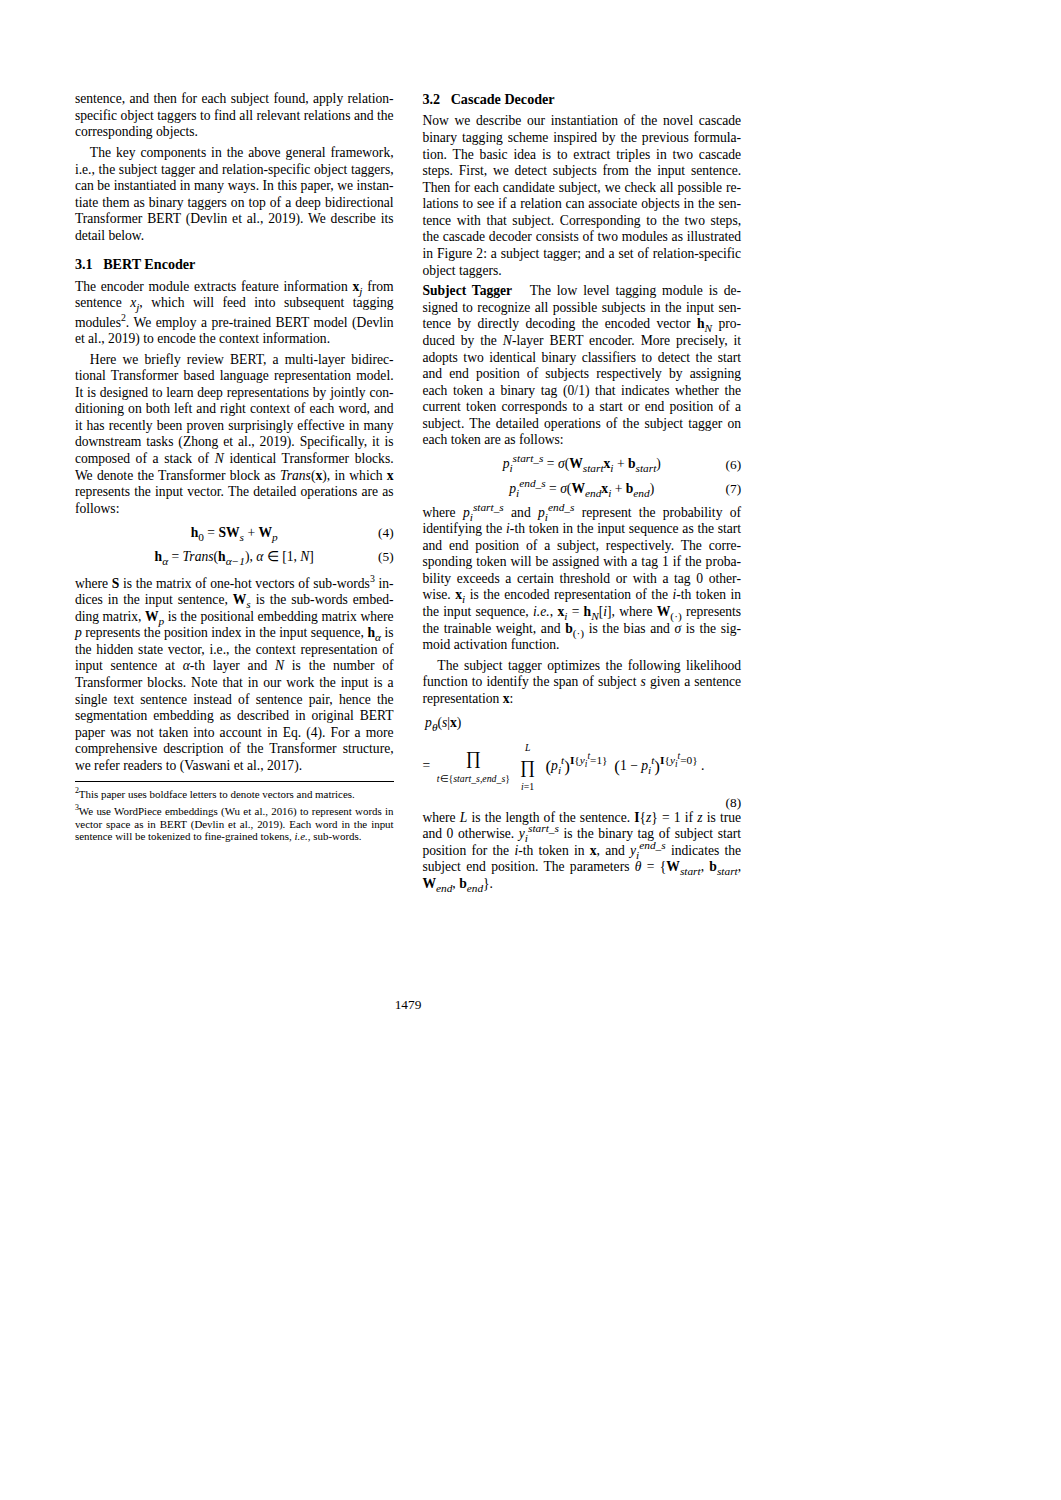sentence, and then for each subject found, apply relation-specific object taggers to find all relevant relations and the corresponding objects.
The key components in the above general framework, i.e., the subject tagger and relation-specific object taggers, can be instantiated in many ways. In this paper, we instantiate them as binary taggers on top of a deep bidirectional Transformer BERT (Devlin et al., 2019). We describe its detail below.
3.1 BERT Encoder
The encoder module extracts feature information xj from sentence xj, which will feed into subsequent tagging modules2. We employ a pre-trained BERT model (Devlin et al., 2019) to encode the context information.
Here we briefly review BERT, a multi-layer bidirectional Transformer based language representation model. It is designed to learn deep representations by jointly conditioning on both left and right context of each word, and it has recently been proven surprisingly effective in many downstream tasks (Zhong et al., 2019). Specifically, it is composed of a stack of N identical Transformer blocks. We denote the Transformer block as Trans(x), in which x represents the input vector. The detailed operations are as follows:
h0 = SWs + Wp (4)
hα = Trans(hα−1), α ∈ [1, N] (5)
where S is the matrix of one-hot vectors of sub-words3 indices in the input sentence, Ws is the sub-words embedding matrix, Wp is the positional embedding matrix where p represents the position index in the input sequence, hα is the hidden state vector, i.e., the context representation of input sentence at α-th layer and N is the number of Transformer blocks. Note that in our work the input is a single text sentence instead of sentence pair, hence the segmentation embedding as described in original BERT paper was not taken into account in Eq. (4). For a more comprehensive description of the Transformer structure, we refer readers to (Vaswani et al., 2017).
2 This paper uses boldface letters to denote vectors and matrices.
3 We use WordPiece embeddings (Wu et al., 2016) to represent words in vector space as in BERT (Devlin et al., 2019). Each word in the input sentence will be tokenized to fine-grained tokens, i.e., sub-words.
3.2 Cascade Decoder
Now we describe our instantiation of the novel cascade binary tagging scheme inspired by the previous formulation. The basic idea is to extract triples in two cascade steps. First, we detect subjects from the input sentence. Then for each candidate subject, we check all possible relations to see if a relation can associate objects in the sentence with that subject. Corresponding to the two steps, the cascade decoder consists of two modules as illustrated in Figure 2: a subject tagger; and a set of relation-specific object taggers.
Subject Tagger The low level tagging module is designed to recognize all possible subjects in the input sentence by directly decoding the encoded vector hN produced by the N-layer BERT encoder. More precisely, it adopts two identical binary classifiers to detect the start and end position of subjects respectively by assigning each token a binary tag (0/1) that indicates whether the current token corresponds to a start or end position of a subject. The detailed operations of the subject tagger on each token are as follows:
pistart_s = σ(Wstartxi + bstart) (6)
piend_s = σ(Wendxi + bend) (7)
where pistart_s and piend_s represent the probability of identifying the i-th token in the input sequence as the start and end position of a subject, respectively. The corresponding token will be assigned with a tag 1 if the probability exceeds a certain threshold or with a tag 0 otherwise. xi is the encoded representation of the i-th token in the input sequence, i.e., xi = hN[i], where W(·) represents the trainable weight, and b(·) is the bias and σ is the sigmoid activation function.
The subject tagger optimizes the following likelihood function to identify the span of subject s given a sentence representation x:
pθ(s|x)
= ∏
t∈{start_s,end_s} L
∏
i=1 (pit)I{yit=1} (1 − pit)I{yit=0} . (8)
where L is the length of the sentence. I{z} = 1 if z is true and 0 otherwise. yistart_s is the binary tag of subject start position for the i-th token in x, and yiend_s indicates the subject end position. The parameters θ = {Wstart, bstart, Wend, bend}.
1479